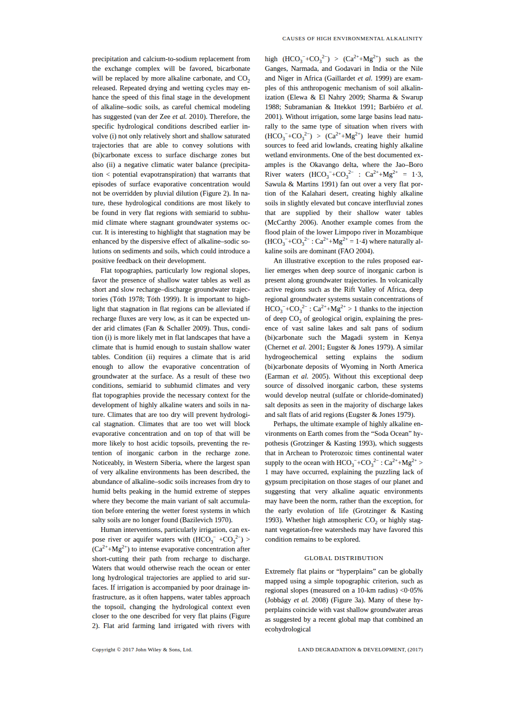CAUSES OF HIGH ENVIRONMENTAL ALKALINITY
precipitation and calcium-to-sodium replacement from the exchange complex will be favored, bicarbonate will be replaced by more alkaline carbonate, and CO2 released. Repeated drying and wetting cycles may enhance the speed of this final stage in the development of alkaline–sodic soils, as careful chemical modeling has suggested (van der Zee et al. 2010). Therefore, the specific hydrological conditions described earlier involve (i) not only relatively short and shallow saturated trajectories that are able to convey solutions with (bi)carbonate excess to surface discharge zones but also (ii) a negative climatic water balance (precipitation < potential evapotranspiration) that warrants that episodes of surface evaporative concentration would not be overridden by pluvial dilution (Figure 2). In nature, these hydrological conditions are most likely to be found in very flat regions with semiarid to subhumid climate where stagnant groundwater systems occur. It is interesting to highlight that stagnation may be enhanced by the dispersive effect of alkaline–sodic solutions on sediments and soils, which could introduce a positive feedback on their development.
Flat topographies, particularly low regional slopes, favor the presence of shallow water tables as well as short and slow recharge–discharge groundwater trajectories (Tóth 1978; Tóth 1999). It is important to highlight that stagnation in flat regions can be alleviated if recharge fluxes are very low, as it can be expected under arid climates (Fan & Schaller 2009). Thus, condition (i) is more likely met in flat landscapes that have a climate that is humid enough to sustain shallow water tables. Condition (ii) requires a climate that is arid enough to allow the evaporative concentration of groundwater at the surface. As a result of these two conditions, semiarid to subhumid climates and very flat topographies provide the necessary context for the development of highly alkaline waters and soils in nature. Climates that are too dry will prevent hydrological stagnation. Climates that are too wet will block evaporative concentration and on top of that will be more likely to host acidic topsoils, preventing the retention of inorganic carbon in the recharge zone. Noticeably, in Western Siberia, where the largest span of very alkaline environments has been described, the abundance of alkaline–sodic soils increases from dry to humid belts peaking in the humid extreme of steppes where they become the main variant of salt accumulation before entering the wetter forest systems in which salty soils are no longer found (Bazilevich 1970).
Human interventions, particularly irrigation, can expose river or aquifer waters with (HCO3− +CO32−) > (Ca2++Mg2+) to intense evaporative concentration after short-cutting their path from recharge to discharge. Waters that would otherwise reach the ocean or enter long hydrological trajectories are applied to arid surfaces. If irrigation is accompanied by poor drainage infrastructure, as it often happens, water tables approach the topsoil, changing the hydrological context even closer to the one described for very flat plains (Figure 2). Flat arid farming land irrigated with rivers with high (HCO3−+CO32−) > (Ca2++Mg2+) such as the Ganges, Narmada, and Godavari in India or the Nile and Niger in Africa (Gaillardet et al. 1999) are examples of this anthropogenic mechanism of soil alkalinization (Elewa & El Nahry 2009; Sharma & Swarup 1988; Subramanian & Ittekkot 1991; Barbiéro et al. 2001). Without irrigation, some large basins lead naturally to the same type of situation when rivers with (HCO3−+CO32−) > (Ca2++Mg2+) leave their humid sources to feed arid lowlands, creating highly alkaline wetland environments. One of the best documented examples is the Okavango delta, where the Jao–Boro River waters (HCO3−+CO32− : Ca2++Mg2+ = 1·3, Sawula & Martins 1991) fan out over a very flat portion of the Kalahari desert, creating highly alkaline soils in slightly elevated but concave interfluvial zones that are supplied by their shallow water tables (McCarthy 2006). Another example comes from the flood plain of the lower Limpopo river in Mozambique (HCO3−+CO32− : Ca2++Mg2+ = 1·4) where naturally alkaline soils are dominant (FAO 2004).
An illustrative exception to the rules proposed earlier emerges when deep source of inorganic carbon is present along groundwater trajectories. In volcanically active regions such as the Rift Valley of Africa, deep regional groundwater systems sustain concentrations of HCO3−+CO32− : Ca2++Mg2+ > 1 thanks to the injection of deep CO2 of geological origin, explaining the presence of vast saline lakes and salt pans of sodium (bi)carbonate such the Magadi system in Kenya (Chernet et al. 2001; Eugster & Jones 1979). A similar hydrogeochemical setting explains the sodium (bi)carbonate deposits of Wyoming in North America (Earman et al. 2005). Without this exceptional deep source of dissolved inorganic carbon, these systems would develop neutral (sulfate or chloride-dominated) salt deposits as seen in the majority of discharge lakes and salt flats of arid regions (Eugster & Jones 1979).
Perhaps, the ultimate example of highly alkaline environments on Earth comes from the “Soda Ocean” hypothesis (Grotzinger & Kasting 1993), which suggests that in Archean to Proterozoic times continental water supply to the ocean with HCO3−+CO32− : Ca2++Mg2+ > 1 may have occurred, explaining the puzzling lack of gypsum precipitation on those stages of our planet and suggesting that very alkaline aquatic environments may have been the norm, rather than the exception, for the early evolution of life (Grotzinger & Kasting 1993). Whether high atmospheric CO2 or highly stagnant vegetation-free watersheds may have favored this condition remains to be explored.
GLOBAL DISTRIBUTION
Extremely flat plains or “hyperplains” can be globally mapped using a simple topographic criterion, such as regional slopes (measured on a 10-km radius) <0·05% (Jobbágy et al. 2008) (Figure 3a). Many of these hyperplains coincide with vast shallow groundwater areas as suggested by a recent global map that combined an ecohydrological
Copyright © 2017 John Wiley & Sons, Ltd. LAND DEGRADATION & DEVELOPMENT, (2017)